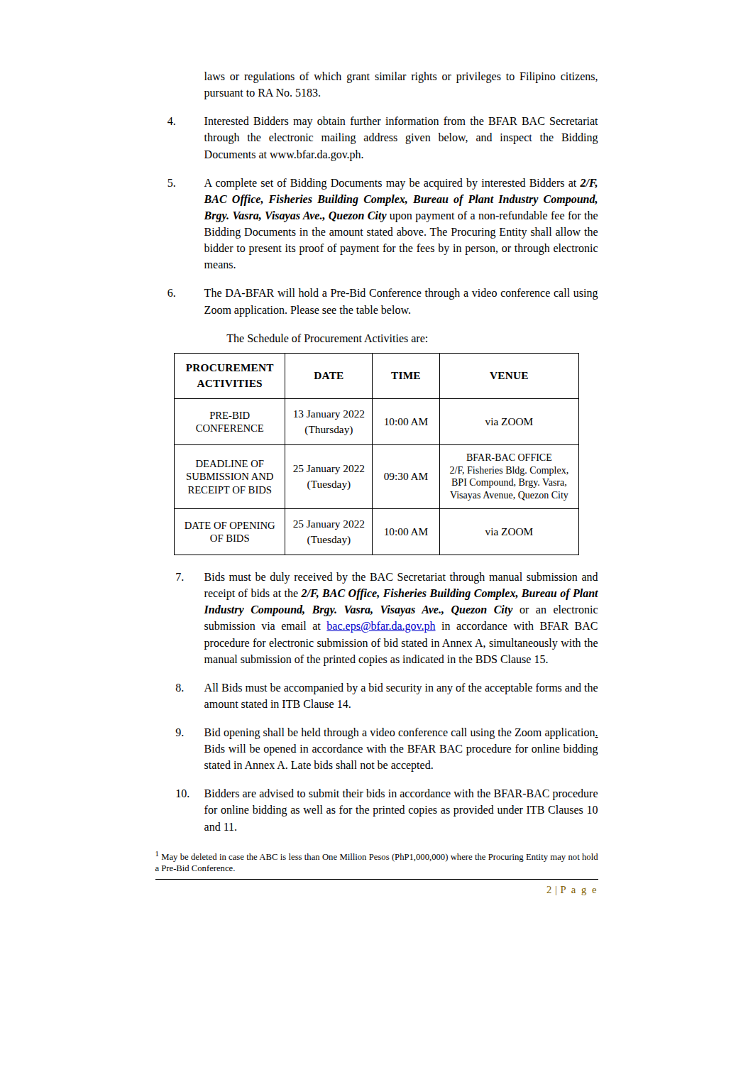laws or regulations of which grant similar rights or privileges to Filipino citizens, pursuant to RA No. 5183.
4.
Interested Bidders may obtain further information from the BFAR BAC Secretariat through the electronic mailing address given below, and inspect the Bidding Documents at www.bfar.da.gov.ph.
5.
A complete set of Bidding Documents may be acquired by interested Bidders at 2/F, BAC Office, Fisheries Building Complex, Bureau of Plant Industry Compound, Brgy. Vasra, Visayas Ave., Quezon City upon payment of a non-refundable fee for the Bidding Documents in the amount stated above. The Procuring Entity shall allow the bidder to present its proof of payment for the fees by in person, or through electronic means.
6.
The DA-BFAR will hold a Pre-Bid Conference through a video conference call using Zoom application. Please see the table below.
The Schedule of Procurement Activities are:
| PROCUREMENT ACTIVITIES | DATE | TIME | VENUE |
| --- | --- | --- | --- |
| PRE-BID CONFERENCE | 13 January 2022 (Thursday) | 10:00 AM | via ZOOM |
| DEADLINE OF SUBMISSION AND RECEIPT OF BIDS | 25 January 2022 (Tuesday) | 09:30 AM | BFAR-BAC OFFICE 2/F, Fisheries Bldg. Complex, BPI Compound, Brgy. Vasra, Visayas Avenue, Quezon City |
| DATE OF OPENING OF BIDS | 25 January 2022 (Tuesday) | 10:00 AM | via ZOOM |
7.
Bids must be duly received by the BAC Secretariat through manual submission and receipt of bids at the 2/F, BAC Office, Fisheries Building Complex, Bureau of Plant Industry Compound, Brgy. Vasra, Visayas Ave., Quezon City or an electronic submission via email at bac.eps@bfar.da.gov.ph in accordance with BFAR BAC procedure for electronic submission of bid stated in Annex A, simultaneously with the manual submission of the printed copies as indicated in the BDS Clause 15.
8.
All Bids must be accompanied by a bid security in any of the acceptable forms and the amount stated in ITB Clause 14.
9.
Bid opening shall be held through a video conference call using the Zoom application. Bids will be opened in accordance with the BFAR BAC procedure for online bidding stated in Annex A. Late bids shall not be accepted.
10.
Bidders are advised to submit their bids in accordance with the BFAR-BAC procedure for online bidding as well as for the printed copies as provided under ITB Clauses 10 and 11.
1 May be deleted in case the ABC is less than One Million Pesos (PhP1,000,000) where the Procuring Entity may not hold a Pre-Bid Conference.
2 | P a g e